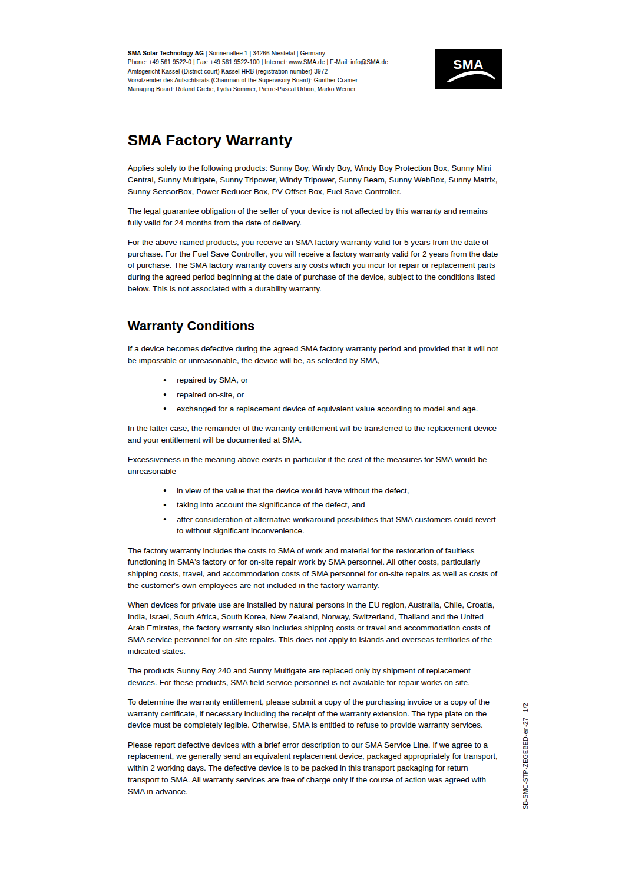SMA Solar Technology AG | Sonnenallee 1 | 34266 Niestetal | Germany
Phone: +49 561 9522-0 | Fax: +49 561 9522-100 | Internet: www.SMA.de | E-Mail: info@SMA.de
Amtsgericht Kassel (District court) Kassel HRB (registration number) 3972
Vorsitzender des Aufsichtsrats (Chairman of the Supervisory Board): Günther Cramer
Managing Board: Roland Grebe, Lydia Sommer, Pierre-Pascal Urbon, Marko Werner
SMA
SMA Factory Warranty
Applies solely to the following products: Sunny Boy, Windy Boy, Windy Boy Protection Box, Sunny Mini Central, Sunny Multigate, Sunny Tripower, Windy Tripower, Sunny Beam, Sunny WebBox, Sunny Matrix, Sunny SensorBox, Power Reducer Box, PV Offset Box, Fuel Save Controller.
The legal guarantee obligation of the seller of your device is not affected by this warranty and remains fully valid for 24 months from the date of delivery.
For the above named products, you receive an SMA factory warranty valid for 5 years from the date of purchase. For the Fuel Save Controller, you will receive a factory warranty valid for 2 years from the date of purchase. The SMA factory warranty covers any costs which you incur for repair or replacement parts during the agreed period beginning at the date of purchase of the device, subject to the conditions listed below. This is not associated with a durability warranty.
Warranty Conditions
If a device becomes defective during the agreed SMA factory warranty period and provided that it will not be impossible or unreasonable, the device will be, as selected by SMA,
repaired by SMA, or
repaired on-site, or
exchanged for a replacement device of equivalent value according to model and age.
In the latter case, the remainder of the warranty entitlement will be transferred to the replacement device and your entitlement will be documented at SMA.
Excessiveness in the meaning above exists in particular if the cost of the measures for SMA would be unreasonable
in view of the value that the device would have without the defect,
taking into account the significance of the defect, and
after consideration of alternative workaround possibilities that SMA customers could revert to without significant inconvenience.
The factory warranty includes the costs to SMA of work and material for the restoration of faultless functioning in SMA's factory or for on-site repair work by SMA personnel. All other costs, particularly shipping costs, travel, and accommodation costs of SMA personnel for on-site repairs as well as costs of the customer's own employees are not included in the factory warranty.
When devices for private use are installed by natural persons in the EU region, Australia, Chile, Croatia, India, Israel, South Africa, South Korea, New Zealand, Norway, Switzerland, Thailand and the United Arab Emirates, the factory warranty also includes shipping costs or travel and accommodation costs of SMA service personnel for on-site repairs. This does not apply to islands and overseas territories of the indicated states.
The products Sunny Boy 240 and Sunny Multigate are replaced only by shipment of replacement devices. For these products, SMA field service personnel is not available for repair works on site.
To determine the warranty entitlement, please submit a copy of the purchasing invoice or a copy of the warranty certificate, if necessary including the receipt of the warranty extension. The type plate on the device must be completely legible. Otherwise, SMA is entitled to refuse to provide warranty services.
Please report defective devices with a brief error description to our SMA Service Line. If we agree to a replacement, we generally send an equivalent replacement device, packaged appropriately for transport, within 2 working days. The defective device is to be packed in this transport packaging for return transport to SMA. All warranty services are free of charge only if the course of action was agreed with SMA in advance.
SB-SMC-STP-ZEGEBED-en-27 1/2